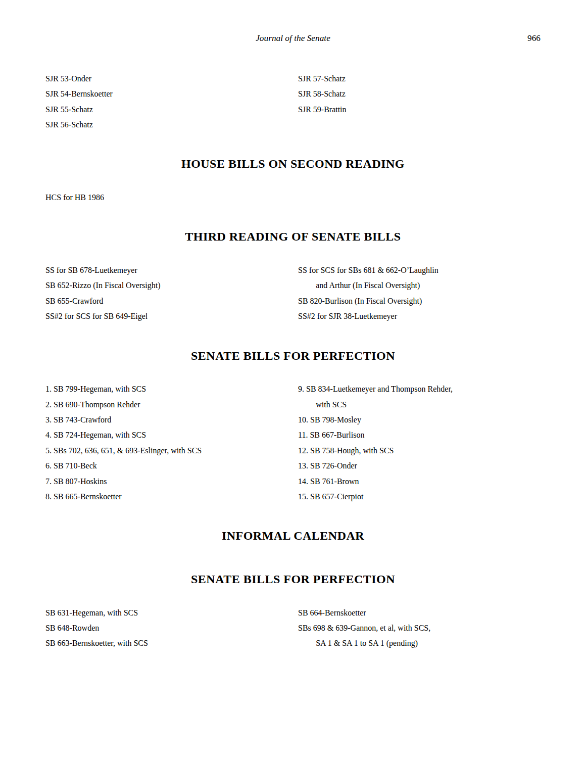Journal of the Senate 966
SJR 53-Onder
SJR 54-Bernskoetter
SJR 55-Schatz
SJR 56-Schatz
SJR 57-Schatz
SJR 58-Schatz
SJR 59-Brattin
HOUSE BILLS ON SECOND READING
HCS for HB 1986
THIRD READING OF SENATE BILLS
SS for SB 678-Luetkemeyer
SB 652-Rizzo (In Fiscal Oversight)
SB 655-Crawford
SS#2 for SCS for SB 649-Eigel
SS for SCS for SBs 681 & 662-O’Laughlin
and Arthur (In Fiscal Oversight)
SB 820-Burlison (In Fiscal Oversight)
SS#2 for SJR 38-Luetkemeyer
SENATE BILLS FOR PERFECTION
1. SB 799-Hegeman, with SCS
2. SB 690-Thompson Rehder
3. SB 743-Crawford
4. SB 724-Hegeman, with SCS
5. SBs 702, 636, 651, & 693-Eslinger, with SCS
6. SB 710-Beck
7. SB 807-Hoskins
8. SB 665-Bernskoetter
9. SB 834-Luetkemeyer and Thompson Rehder,
with SCS
10. SB 798-Mosley
11. SB 667-Burlison
12. SB 758-Hough, with SCS
13. SB 726-Onder
14. SB 761-Brown
15. SB 657-Cierpiot
INFORMAL CALENDAR
SENATE BILLS FOR PERFECTION
SB 631-Hegeman, with SCS
SB 648-Rowden
SB 663-Bernskoetter, with SCS
SB 664-Bernskoetter
SBs 698 & 639-Gannon, et al, with SCS,
SA 1 & SA 1 to SA 1 (pending)